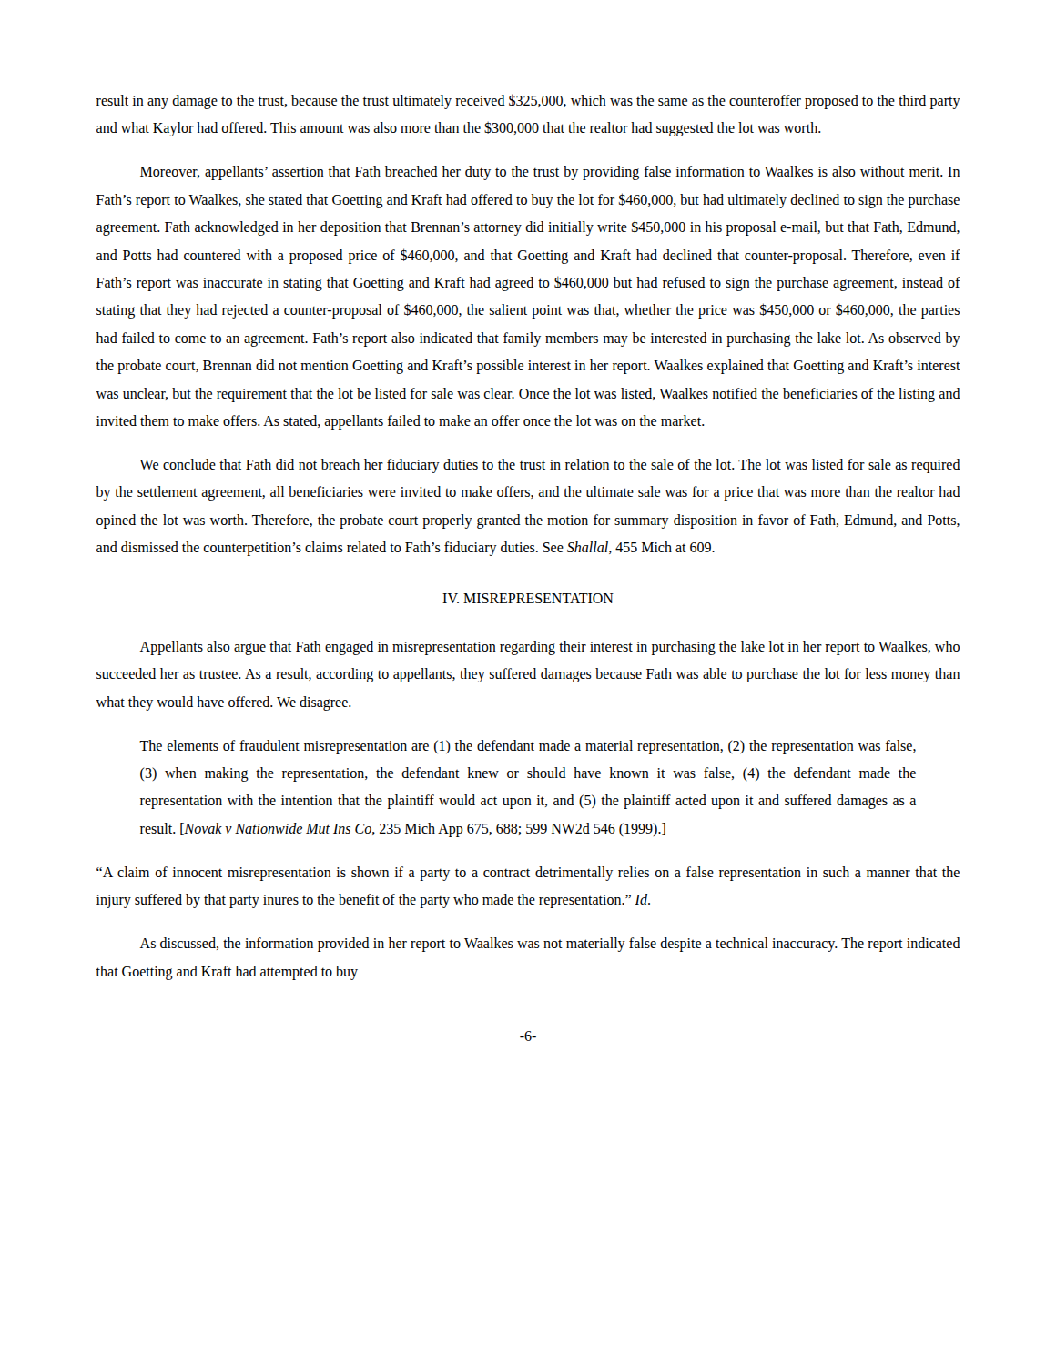result in any damage to the trust, because the trust ultimately received $325,000, which was the same as the counteroffer proposed to the third party and what Kaylor had offered. This amount was also more than the $300,000 that the realtor had suggested the lot was worth.
Moreover, appellants’ assertion that Fath breached her duty to the trust by providing false information to Waalkes is also without merit. In Fath’s report to Waalkes, she stated that Goetting and Kraft had offered to buy the lot for $460,000, but had ultimately declined to sign the purchase agreement. Fath acknowledged in her deposition that Brennan’s attorney did initially write $450,000 in his proposal e-mail, but that Fath, Edmund, and Potts had countered with a proposed price of $460,000, and that Goetting and Kraft had declined that counter-proposal. Therefore, even if Fath’s report was inaccurate in stating that Goetting and Kraft had agreed to $460,000 but had refused to sign the purchase agreement, instead of stating that they had rejected a counter-proposal of $460,000, the salient point was that, whether the price was $450,000 or $460,000, the parties had failed to come to an agreement. Fath’s report also indicated that family members may be interested in purchasing the lake lot. As observed by the probate court, Brennan did not mention Goetting and Kraft’s possible interest in her report. Waalkes explained that Goetting and Kraft’s interest was unclear, but the requirement that the lot be listed for sale was clear. Once the lot was listed, Waalkes notified the beneficiaries of the listing and invited them to make offers. As stated, appellants failed to make an offer once the lot was on the market.
We conclude that Fath did not breach her fiduciary duties to the trust in relation to the sale of the lot. The lot was listed for sale as required by the settlement agreement, all beneficiaries were invited to make offers, and the ultimate sale was for a price that was more than the realtor had opined the lot was worth. Therefore, the probate court properly granted the motion for summary disposition in favor of Fath, Edmund, and Potts, and dismissed the counterpetition’s claims related to Fath’s fiduciary duties. See Shallal, 455 Mich at 609.
IV. Misrepresentation
Appellants also argue that Fath engaged in misrepresentation regarding their interest in purchasing the lake lot in her report to Waalkes, who succeeded her as trustee. As a result, according to appellants, they suffered damages because Fath was able to purchase the lot for less money than what they would have offered. We disagree.
The elements of fraudulent misrepresentation are (1) the defendant made a material representation, (2) the representation was false, (3) when making the representation, the defendant knew or should have known it was false, (4) the defendant made the representation with the intention that the plaintiff would act upon it, and (5) the plaintiff acted upon it and suffered damages as a result. [Novak v Nationwide Mut Ins Co, 235 Mich App 675, 688; 599 NW2d 546 (1999).]
“A claim of innocent misrepresentation is shown if a party to a contract detrimentally relies on a false representation in such a manner that the injury suffered by that party inures to the benefit of the party who made the representation.” Id.
As discussed, the information provided in her report to Waalkes was not materially false despite a technical inaccuracy. The report indicated that Goetting and Kraft had attempted to buy
-6-